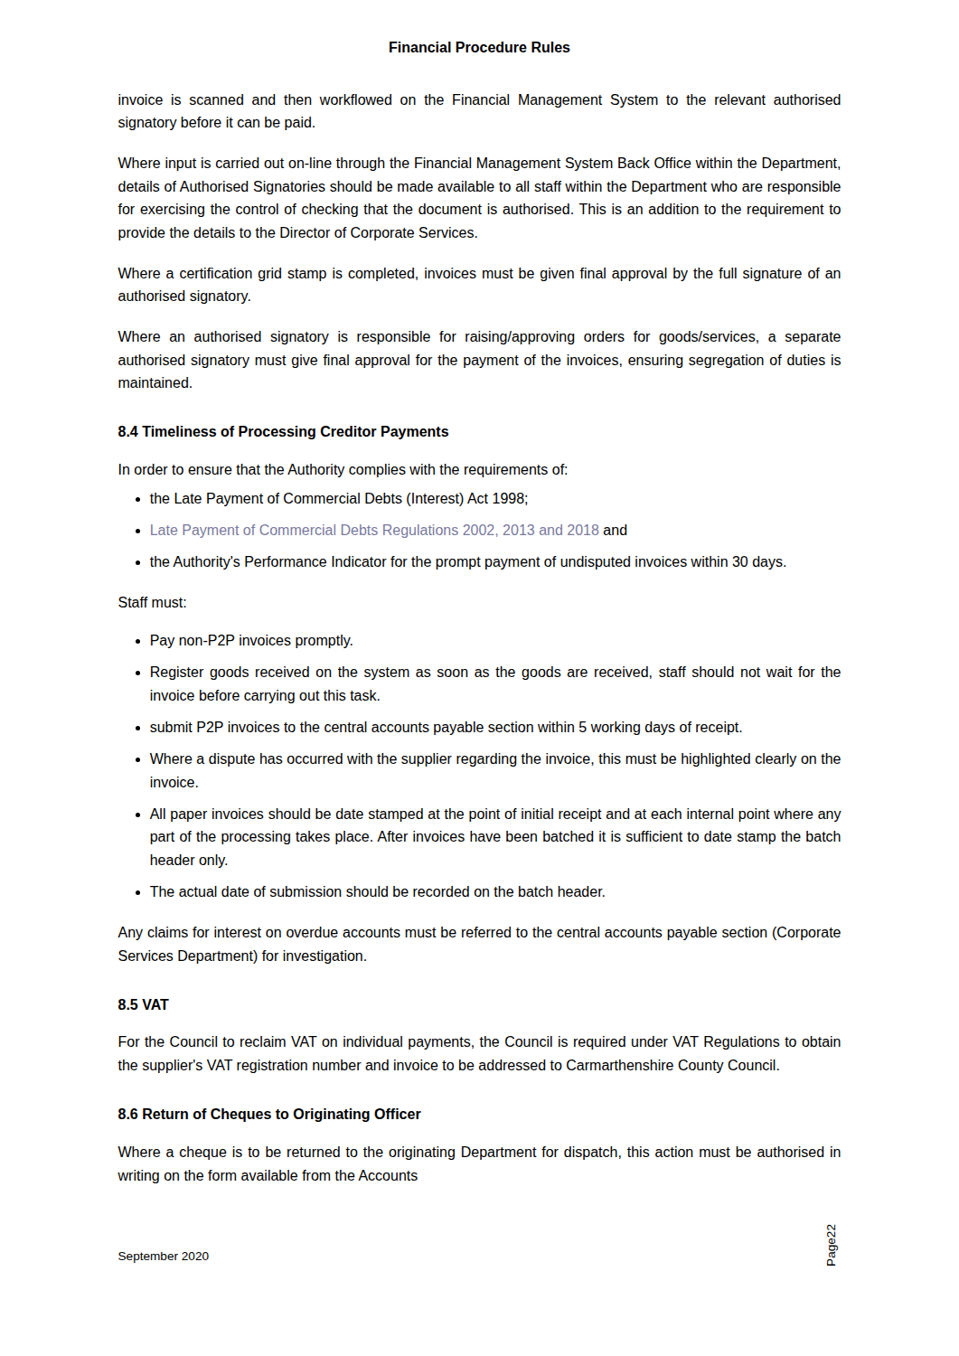Financial Procedure Rules
invoice is scanned and then workflowed on the Financial Management System to the relevant authorised signatory before it can be paid.
Where input is carried out on-line through the Financial Management System Back Office within the Department, details of Authorised Signatories should be made available to all staff within the Department who are responsible for exercising the control of checking that the document is authorised. This is an addition to the requirement to provide the details to the Director of Corporate Services.
Where a certification grid stamp is completed, invoices must be given final approval by the full signature of an authorised signatory.
Where an authorised signatory is responsible for raising/approving orders for goods/services, a separate authorised signatory must give final approval for the payment of the invoices, ensuring segregation of duties is maintained.
8.4 Timeliness of Processing Creditor Payments
In order to ensure that the Authority complies with the requirements of:
the Late Payment of Commercial Debts (Interest) Act 1998;
Late Payment of Commercial Debts Regulations 2002, 2013 and 2018 and
the Authority's Performance Indicator for the prompt payment of undisputed invoices within 30 days.
Staff must:
Pay non-P2P invoices promptly.
Register goods received on the system as soon as the goods are received, staff should not wait for the invoice before carrying out this task.
submit P2P invoices to the central accounts payable section within 5 working days of receipt.
Where a dispute has occurred with the supplier regarding the invoice, this must be highlighted clearly on the invoice.
All paper invoices should be date stamped at the point of initial receipt and at each internal point where any part of the processing takes place. After invoices have been batched it is sufficient to date stamp the batch header only.
The actual date of submission should be recorded on the batch header.
Any claims for interest on overdue accounts must be referred to the central accounts payable section (Corporate Services Department) for investigation.
8.5 VAT
For the Council to reclaim VAT on individual payments, the Council is required under VAT Regulations to obtain the supplier's VAT registration number and invoice to be addressed to Carmarthenshire County Council.
8.6 Return of Cheques to Originating Officer
Where a cheque is to be returned to the originating Department for dispatch, this action must be authorised in writing on the form available from the Accounts
September 2020 Page22